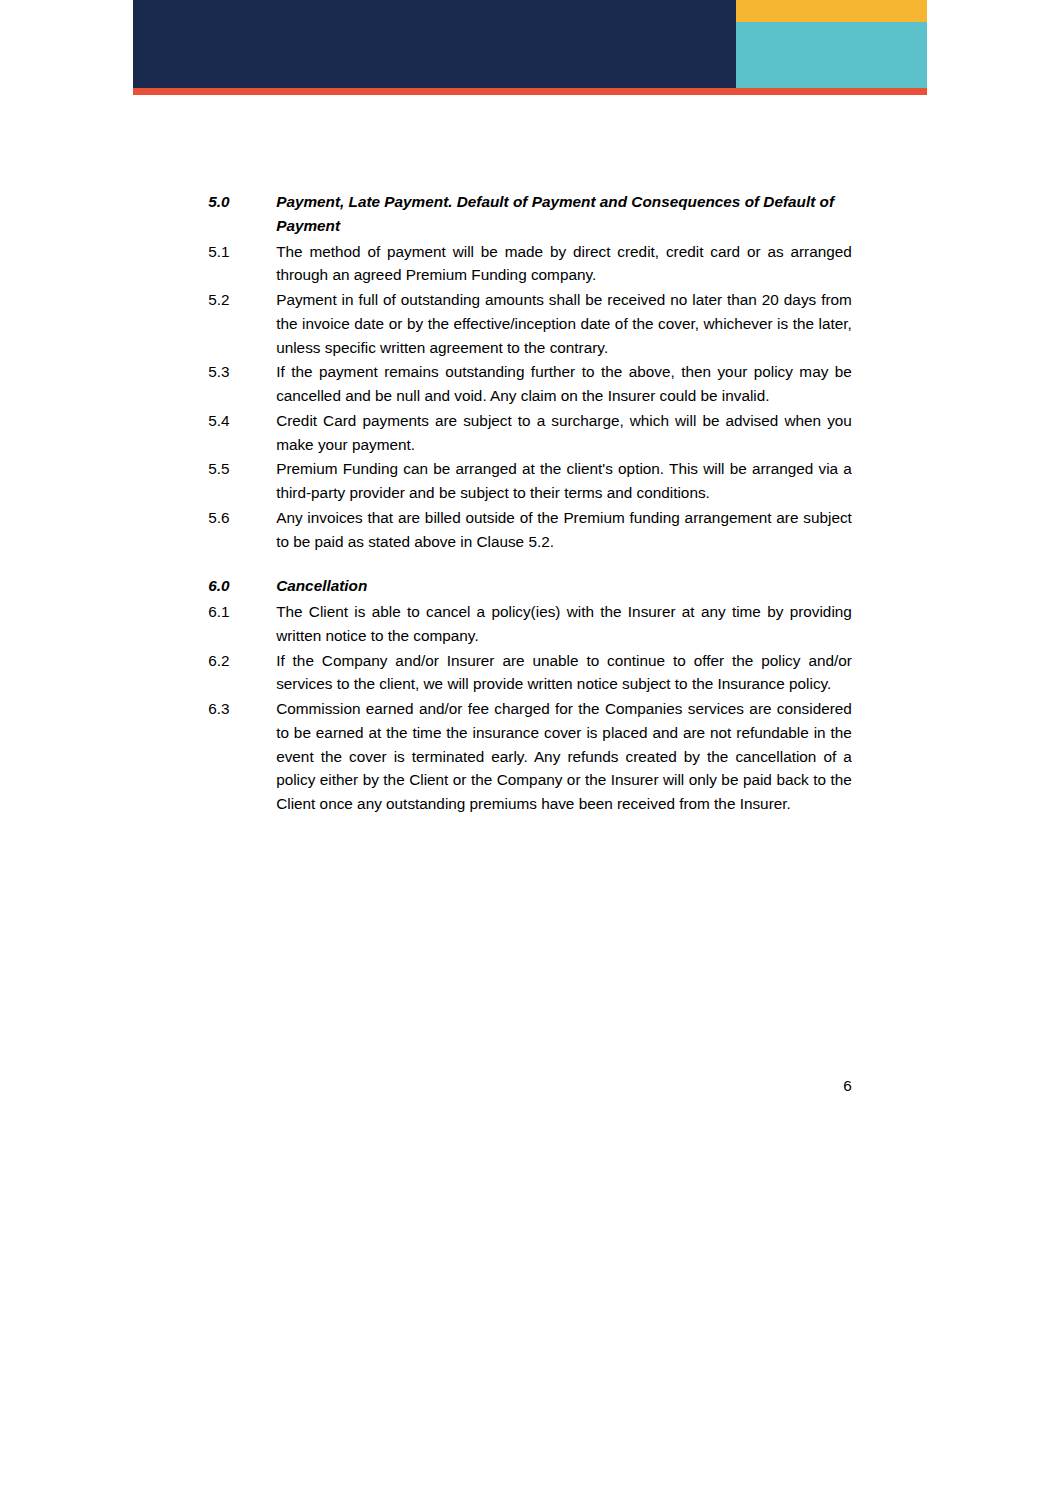5.0 Payment, Late Payment. Default of Payment and Consequences of Default of Payment
5.1 The method of payment will be made by direct credit, credit card or as arranged through an agreed Premium Funding company.
5.2 Payment in full of outstanding amounts shall be received no later than 20 days from the invoice date or by the effective/inception date of the cover, whichever is the later, unless specific written agreement to the contrary.
5.3 If the payment remains outstanding further to the above, then your policy may be cancelled and be null and void. Any claim on the Insurer could be invalid.
5.4 Credit Card payments are subject to a surcharge, which will be advised when you make your payment.
5.5 Premium Funding can be arranged at the client's option. This will be arranged via a third-party provider and be subject to their terms and conditions.
5.6 Any invoices that are billed outside of the Premium funding arrangement are subject to be paid as stated above in Clause 5.2.
6.0 Cancellation
6.1 The Client is able to cancel a policy(ies) with the Insurer at any time by providing written notice to the company.
6.2 If the Company and/or Insurer are unable to continue to offer the policy and/or services to the client, we will provide written notice subject to the Insurance policy.
6.3 Commission earned and/or fee charged for the Companies services are considered to be earned at the time the insurance cover is placed and are not refundable in the event the cover is terminated early. Any refunds created by the cancellation of a policy either by the Client or the Company or the Insurer will only be paid back to the Client once any outstanding premiums have been received from the Insurer.
6